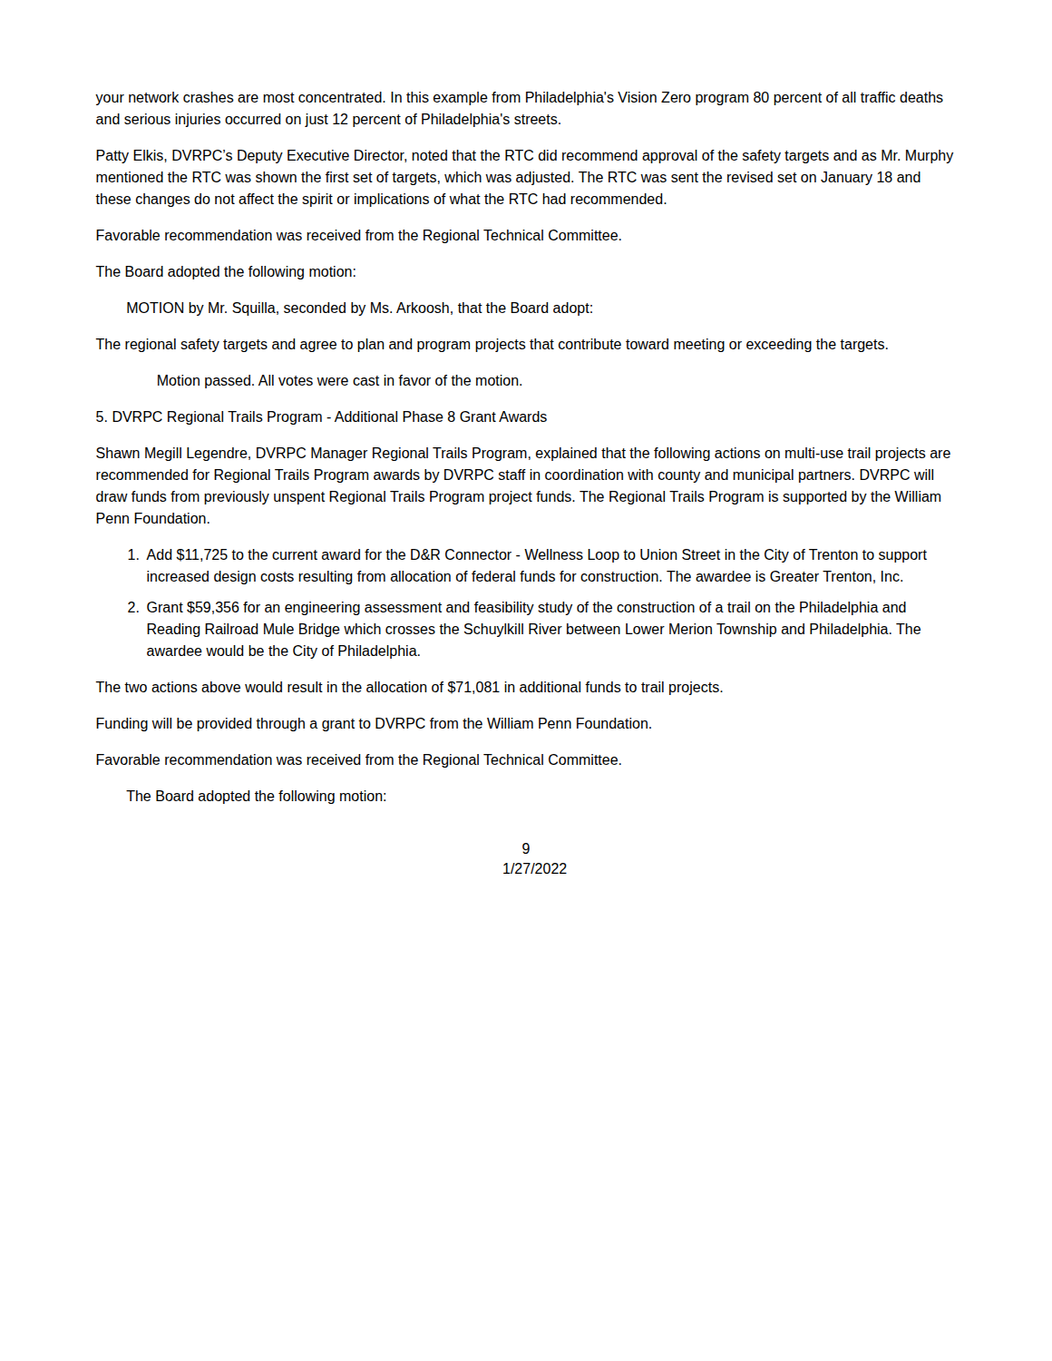your network crashes are most concentrated. In this example from Philadelphia's Vision Zero program 80 percent of all traffic deaths and serious injuries occurred on just 12 percent of Philadelphia's streets.
Patty Elkis, DVRPC’s Deputy Executive Director, noted that the RTC did recommend approval of the safety targets and as Mr. Murphy mentioned the RTC was shown the first set of targets, which was adjusted. The RTC was sent the revised set on January 18 and these changes do not affect the spirit or implications of what the RTC had recommended.
Favorable recommendation was received from the Regional Technical Committee.
The Board adopted the following motion:
MOTION by Mr. Squilla, seconded by Ms. Arkoosh, that the Board adopt:
The regional safety targets and agree to plan and program projects that contribute toward meeting or exceeding the targets.
Motion passed. All votes were cast in favor of the motion.
5. DVRPC Regional Trails Program - Additional Phase 8 Grant Awards
Shawn Megill Legendre, DVRPC Manager Regional Trails Program, explained that the following actions on multi-use trail projects are recommended for Regional Trails Program awards by DVRPC staff in coordination with county and municipal partners. DVRPC will draw funds from previously unspent Regional Trails Program project funds. The Regional Trails Program is supported by the William Penn Foundation.
Add $11,725 to the current award for the D&R Connector - Wellness Loop to Union Street in the City of Trenton to support increased design costs resulting from allocation of federal funds for construction. The awardee is Greater Trenton, Inc.
Grant $59,356 for an engineering assessment and feasibility study of the construction of a trail on the Philadelphia and Reading Railroad Mule Bridge which crosses the Schuylkill River between Lower Merion Township and Philadelphia. The awardee would be the City of Philadelphia.
The two actions above would result in the allocation of $71,081 in additional funds to trail projects.
Funding will be provided through a grant to DVRPC from the William Penn Foundation.
Favorable recommendation was received from the Regional Technical Committee.
The Board adopted the following motion:
9 1/27/2022